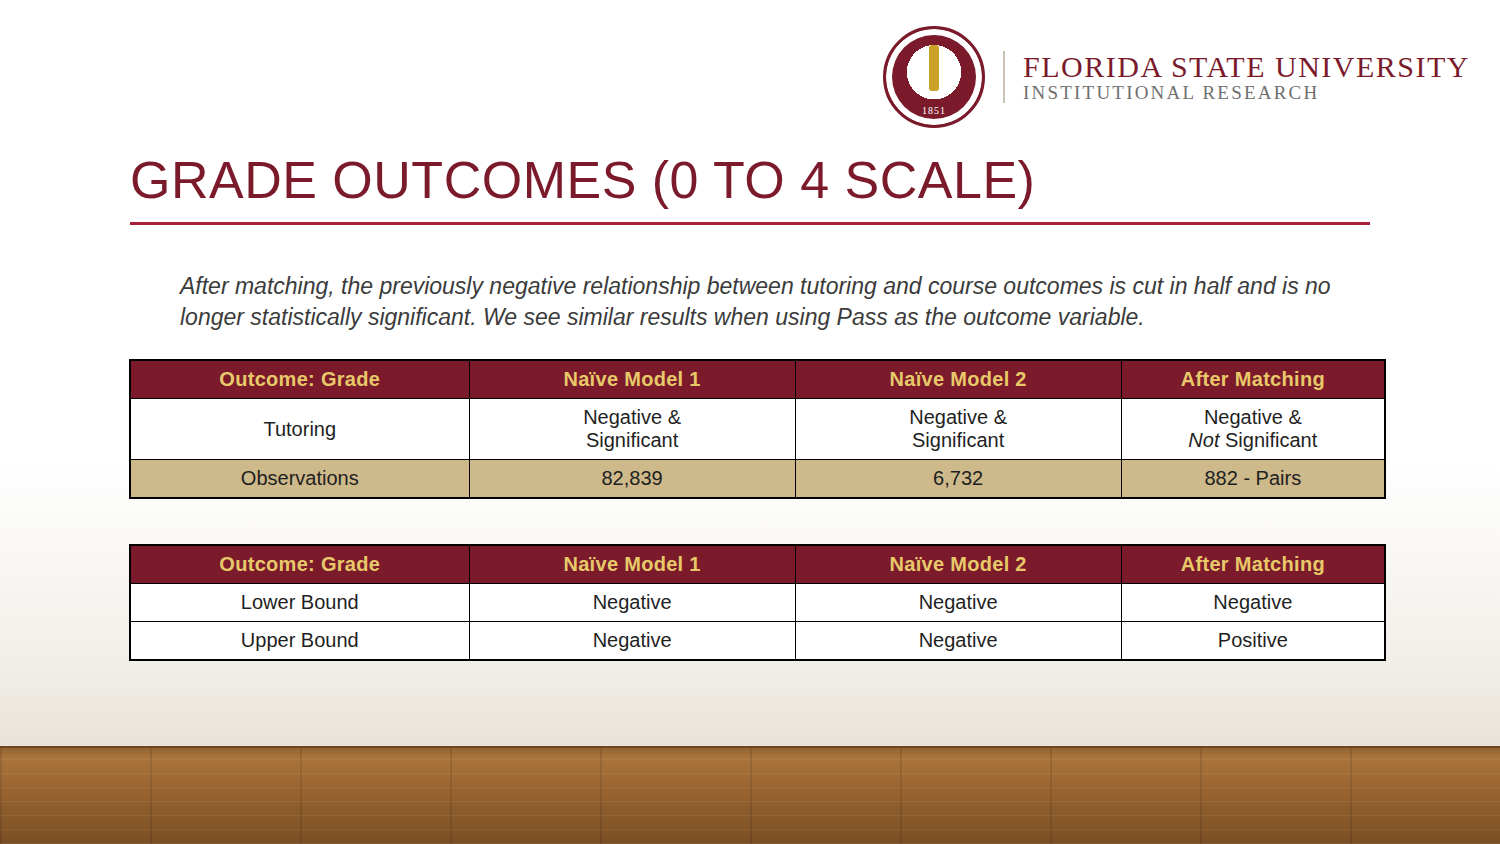FLORIDA STATE UNIVERSITY
INSTITUTIONAL RESEARCH
GRADE OUTCOMES (0 TO 4 SCALE)
After matching, the previously negative relationship between tutoring and course outcomes is cut in half and is no longer statistically significant. We see similar results when using Pass as the outcome variable.
| Outcome: Grade | Naïve Model 1 | Naïve Model 2 | After Matching |
| --- | --- | --- | --- |
| Tutoring | Negative & Significant | Negative & Significant | Negative & Not Significant |
| Observations | 82,839 | 6,732 | 882 - Pairs |
| Outcome: Grade | Naïve Model 1 | Naïve Model 2 | After Matching |
| --- | --- | --- | --- |
| Lower Bound | Negative | Negative | Negative |
| Upper Bound | Negative | Negative | Positive |